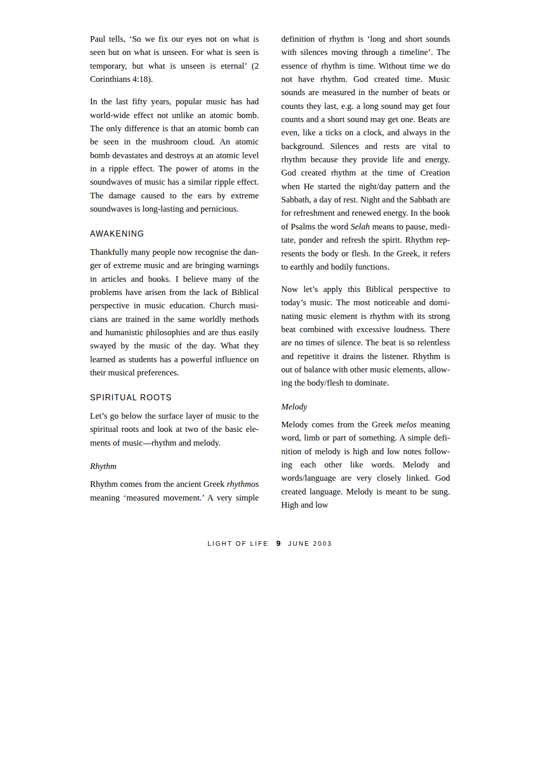Paul tells, ‘So we fix our eyes not on what is seen but on what is unseen. For what is seen is temporary, but what is unseen is eternal’ (2 Corinthians 4:18).
In the last fifty years, popular music has had world-wide effect not unlike an atomic bomb. The only difference is that an atomic bomb can be seen in the mushroom cloud. An atomic bomb devastates and destroys at an atomic level in a ripple effect. The power of atoms in the soundwaves of music has a similar ripple effect. The damage caused to the ears by extreme soundwaves is long-lasting and pernicious.
Awakening
Thankfully many people now recognise the danger of extreme music and are bringing warnings in articles and books. I believe many of the problems have arisen from the lack of Biblical perspective in music education. Church musicians are trained in the same worldly methods and humanistic philosophies and are thus easily swayed by the music of the day. What they learned as students has a powerful influence on their musical preferences.
Spiritual Roots
Let’s go below the surface layer of music to the spiritual roots and look at two of the basic elements of music—rhythm and melody.
Rhythm
Rhythm comes from the ancient Greek rhythmos meaning ‘measured movement.’ A very simple definition of rhythm is ‘long and short sounds with silences moving through a timeline’. The essence of rhythm is time. Without time we do not have rhythm. God created time. Music sounds are measured in the number of beats or counts they last, e.g. a long sound may get four counts and a short sound may get one. Beats are even, like a ticks on a clock, and always in the background. Silences and rests are vital to rhythm because they provide life and energy. God created rhythm at the time of Creation when He started the night/day pattern and the Sabbath, a day of rest. Night and the Sabbath are for refreshment and renewed energy. In the book of Psalms the word Selah means to pause, meditate, ponder and refresh the spirit. Rhythm represents the body or flesh. In the Greek, it refers to earthly and bodily functions.
Now let’s apply this Biblical perspective to today’s music. The most noticeable and dominating music element is rhythm with its strong beat combined with excessive loudness. There are no times of silence. The beat is so relentless and repetitive it drains the listener. Rhythm is out of balance with other music elements, allowing the body/flesh to dominate.
Melody
Melody comes from the Greek melos meaning word, limb or part of something. A simple definition of melody is high and low notes following each other like words. Melody and words/language are very closely linked. God created language. Melody is meant to be sung. High and low
Light of Life 9 June 2003